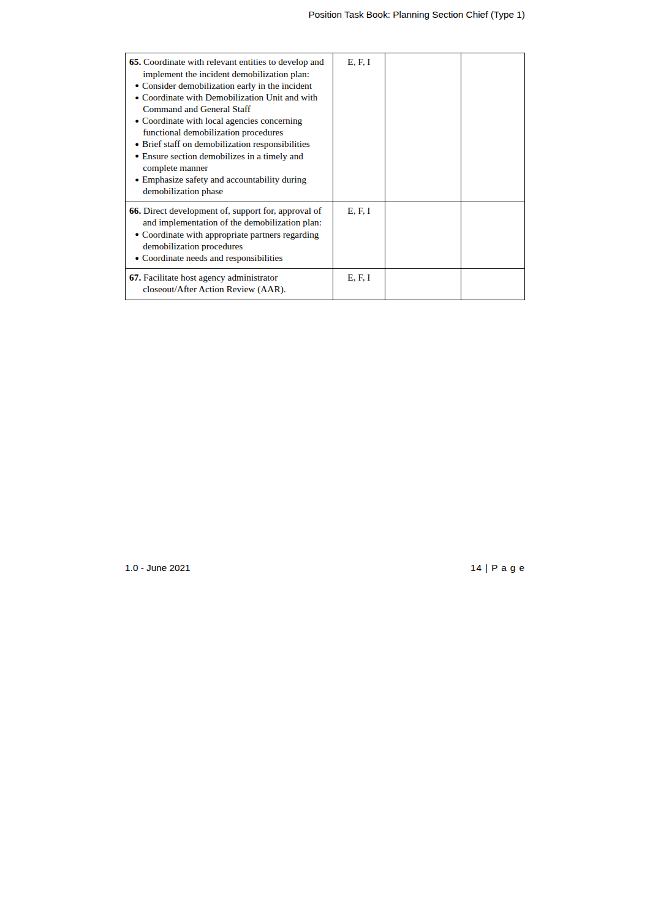Position Task Book: Planning Section Chief (Type 1)
| 65. Coordinate with relevant entities to develop and implement the incident demobilization plan: Consider demobilization early in the incident Coordinate with Demobilization Unit and with Command and General Staff Coordinate with local agencies concerning functional demobilization procedures Brief staff on demobilization responsibilities Ensure section demobilizes in a timely and complete manner Emphasize safety and accountability during demobilization phase | E, F, I | | |
| 66. Direct development of, support for, approval of and implementation of the demobilization plan: Coordinate with appropriate partners regarding demobilization procedures Coordinate needs and responsibilities | E, F, I | | |
| 67. Facilitate host agency administrator closeout/After Action Review (AAR). | E, F, I | | |
1.0 - June 2021
14 | P a g e